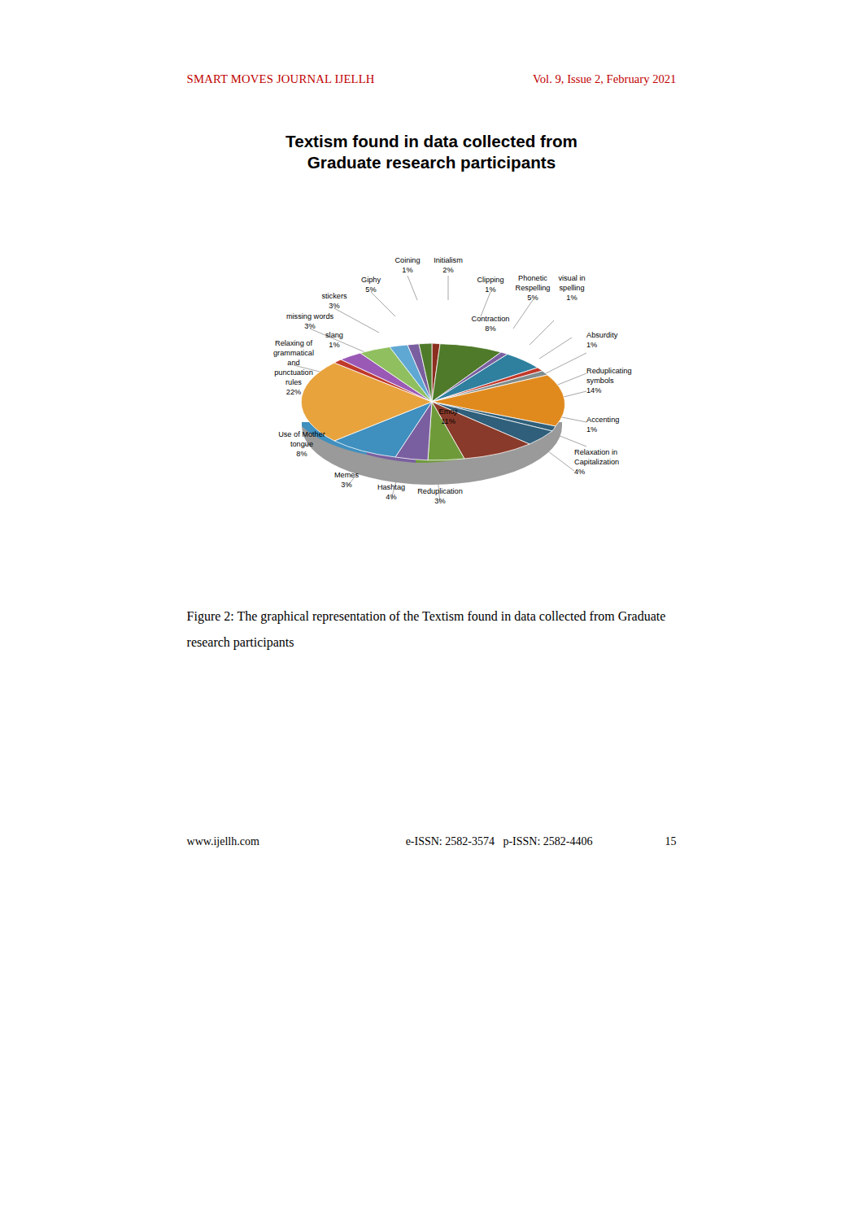SMART MOVES JOURNAL IJELLH
Vol. 9, Issue 2, February 2021
Textism found in data collected from
Graduate research participants
Initialism 2% Clipping 1% Phonetic Respelling 5% visual in spelling 1% Absurdity 1% Reduplicating symbols 14% Accenting 1% Relaxation in Capitalization 4% Emoji 11% Coining 1% Giphy 5% stickers 3% missing words 3% Relaxing of grammatical and punctuation rules 22% Use of Mother tongue 8% Memes 3% Hashtag 4% Reduplication 3% slang 1% Contraction 8%
Figure 2: The graphical representation of the Textism found in data collected from Graduate research participants
www.ijellh.com
e-ISSN: 2582-3574 p-ISSN: 2582-4406
15